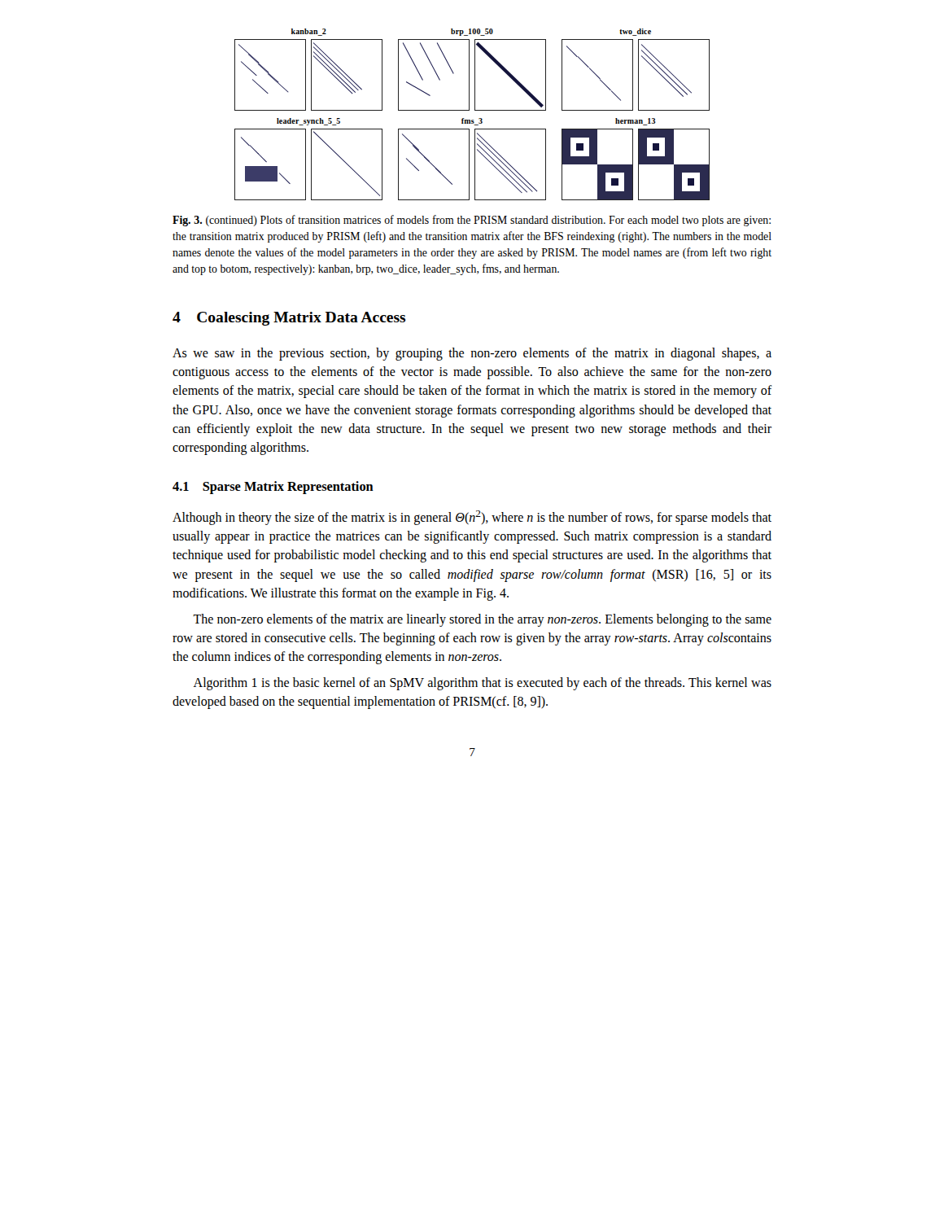kanban_2
0 1000 2000 3000 4000
1000200030004000
0 1000 2000 3000 4000
brp_100_50
0 30000 60000 90000 120000
300006000090000120000
0 30000 60000 90000 120000
two_dice
0 20 40 60 80 100 120 140 160
20406080100120140160
0 20 40 60 80 100 120 140 160
20406080100120140160
leader_synch_5_5
0 5000 10000
500010000
0 5000 10000
500010000
fms_3
0 2000 4000 6000
200040006000
0 2000 4000 6000
herman_13
0 2000 4000 6000 8000
2000400060008000
0 2000 4000 6000 8000
2000400060008000
Fig. 3. (continued) Plots of transition matrices of models from the PRISM standard distribution. For each model two plots are given: the transition matrix produced by PRISM (left) and the transition matrix after the BFS reindexing (right). The numbers in the model names denote the values of the model parameters in the order they are asked by PRISM. The model names are (from left two right and top to botom, respectively): kanban, brp, two_dice, leader_sych, fms, and herman.
4 Coalescing Matrix Data Access
As we saw in the previous section, by grouping the non-zero elements of the matrix in diagonal shapes, a contiguous access to the elements of the vector is made possible. To also achieve the same for the non-zero elements of the matrix, special care should be taken of the format in which the matrix is stored in the memory of the GPU. Also, once we have the convenient storage formats corresponding algorithms should be developed that can efficiently exploit the new data structure. In the sequel we present two new storage methods and their corresponding algorithms.
4.1 Sparse Matrix Representation
Although in theory the size of the matrix is in general Θ(n2), where n is the number of rows, for sparse models that usually appear in practice the matrices can be significantly compressed. Such matrix compression is a standard technique used for probabilistic model checking and to this end special structures are used. In the algorithms that we present in the sequel we use the so called modified sparse row/column format (MSR) [16, 5] or its modifications. We illustrate this format on the example in Fig. 4.
The non-zero elements of the matrix are linearly stored in the array non-zeros. Elements belonging to the same row are stored in consecutive cells. The beginning of each row is given by the array row-starts. Array colscontains the column indices of the corresponding elements in non-zeros.
Algorithm 1 is the basic kernel of an SpMV algorithm that is executed by each of the threads. This kernel was developed based on the sequential implementation of PRISM(cf. [8, 9]).
7